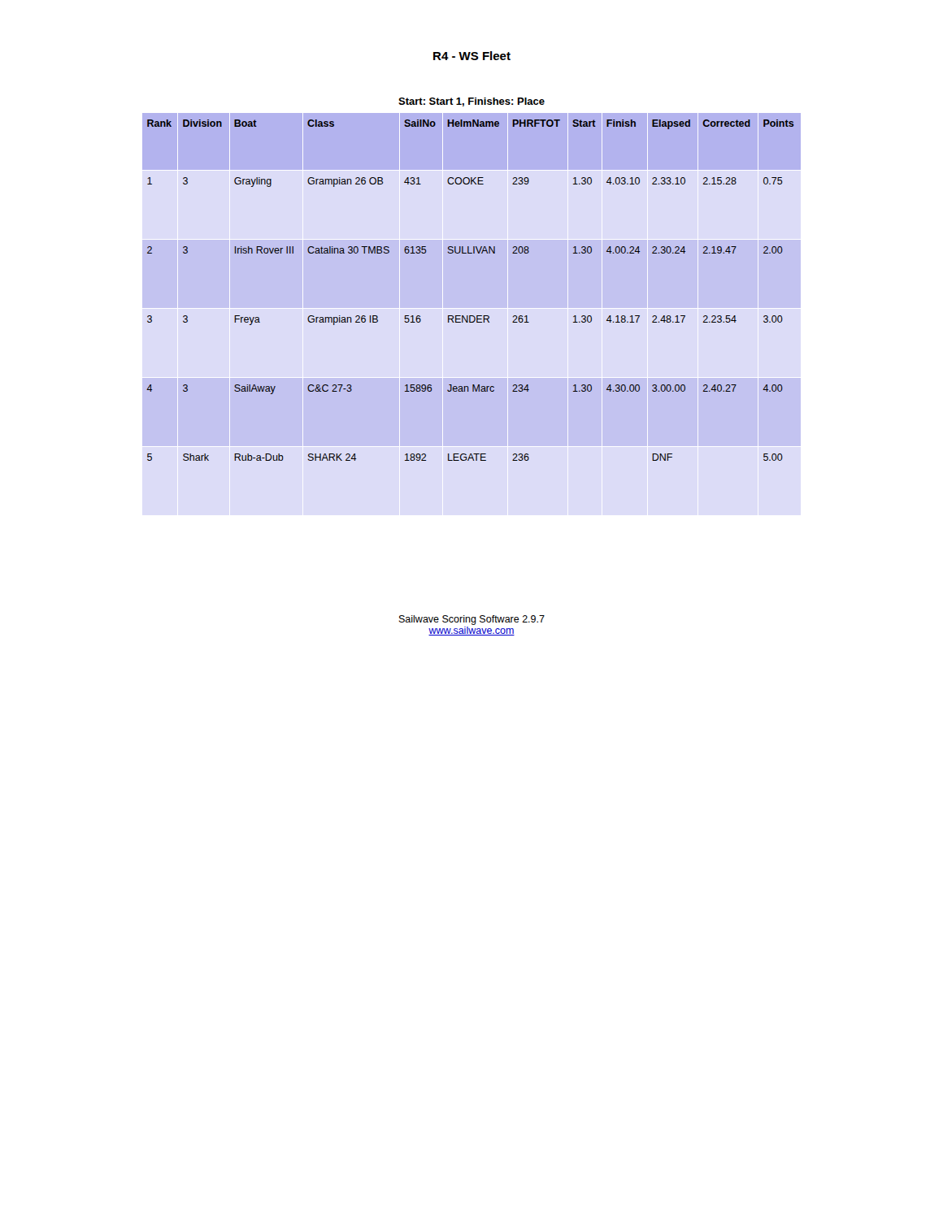R4 - WS Fleet
Start: Start 1, Finishes: Place
| Rank | Division | Boat | Class | SailNo | HelmName | PHRFTOT | Start | Finish | Elapsed | Corrected | Points |
| --- | --- | --- | --- | --- | --- | --- | --- | --- | --- | --- | --- |
| 1 | 3 | Grayling | Grampian 26 OB | 431 | COOKE | 239 | 1.30 | 4.03.10 | 2.33.10 | 2.15.28 | 0.75 |
| 2 | 3 | Irish Rover III | Catalina 30 TMBS | 6135 | SULLIVAN | 208 | 1.30 | 4.00.24 | 2.30.24 | 2.19.47 | 2.00 |
| 3 | 3 | Freya | Grampian 26 IB | 516 | RENDER | 261 | 1.30 | 4.18.17 | 2.48.17 | 2.23.54 | 3.00 |
| 4 | 3 | SailAway | C&C 27-3 | 15896 | Jean Marc | 234 | 1.30 | 4.30.00 | 3.00.00 | 2.40.27 | 4.00 |
| 5 | Shark | Rub-a-Dub | SHARK 24 | 1892 | LEGATE | 236 | | | DNF | | 5.00 |
Sailwave Scoring Software 2.9.7
www.sailwave.com